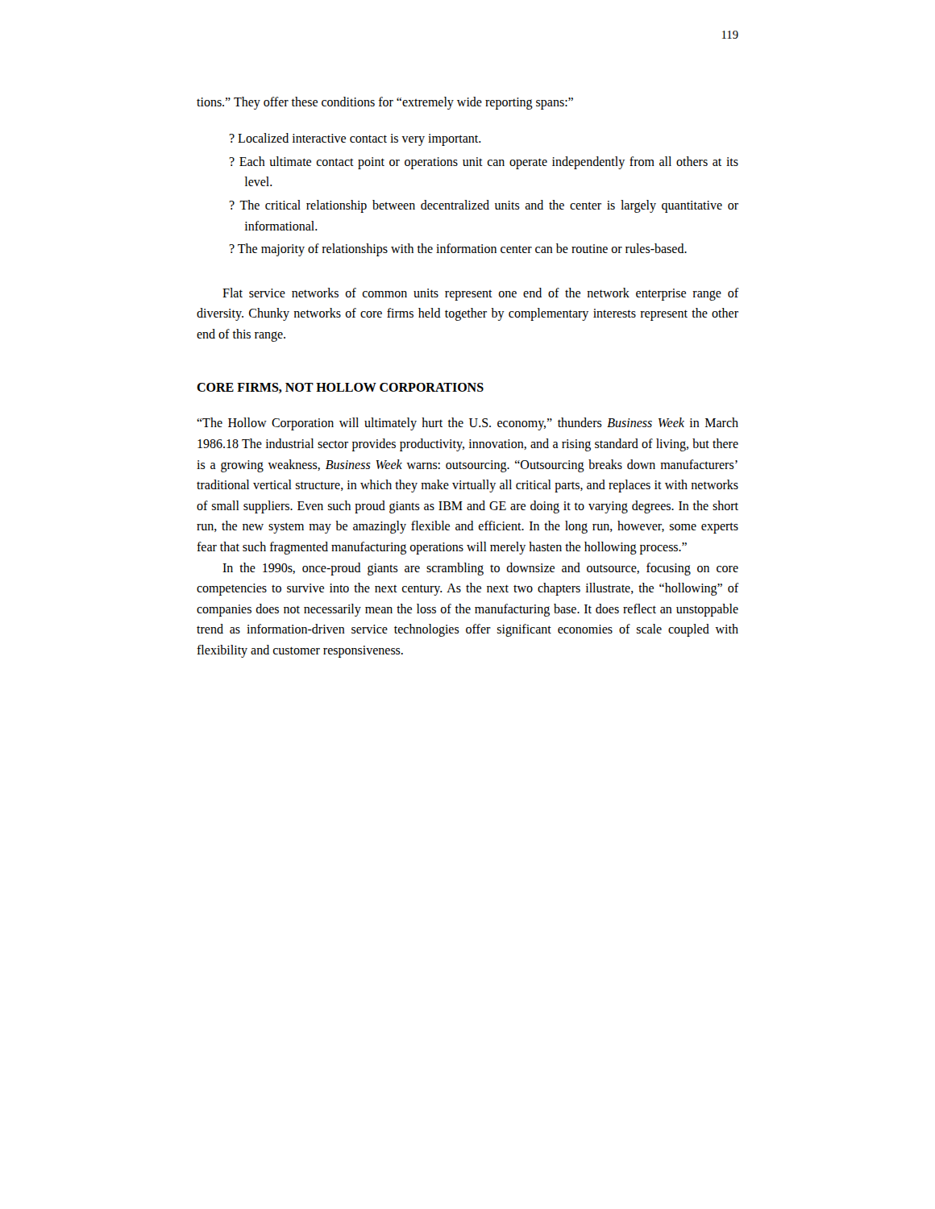119
tions.” They offer these conditions for “extremely wide reporting spans:”
Localized interactive contact is very important.
Each ultimate contact point or operations unit can operate independently from all others at its level.
The critical relationship between decentralized units and the center is largely quantitative or informational.
The majority of relationships with the information center can be routine or rules-based.
Flat service networks of common units represent one end of the network enterprise range of diversity. Chunky networks of core firms held together by complementary interests represent the other end of this range.
CORE FIRMS, NOT HOLLOW CORPORATIONS
“The Hollow Corporation will ultimately hurt the U.S. economy,” thunders Business Week in March 1986.18 The industrial sector provides productivity, innovation, and a rising standard of living, but there is a growing weakness, Business Week warns: outsourcing. “Outsourcing breaks down manufacturers’ traditional vertical structure, in which they make virtually all critical parts, and replaces it with networks of small suppliers. Even such proud giants as IBM and GE are doing it to varying degrees. In the short run, the new system may be amazingly flexible and efficient. In the long run, however, some experts fear that such fragmented manufacturing operations will merely hasten the hollowing process.”
In the 1990s, once-proud giants are scrambling to downsize and outsource, focusing on core competencies to survive into the next century. As the next two chapters illustrate, the “hollowing” of companies does not necessarily mean the loss of the manufacturing base. It does reflect an unstoppable trend as information-driven service technologies offer significant economies of scale coupled with flexibility and customer responsiveness.